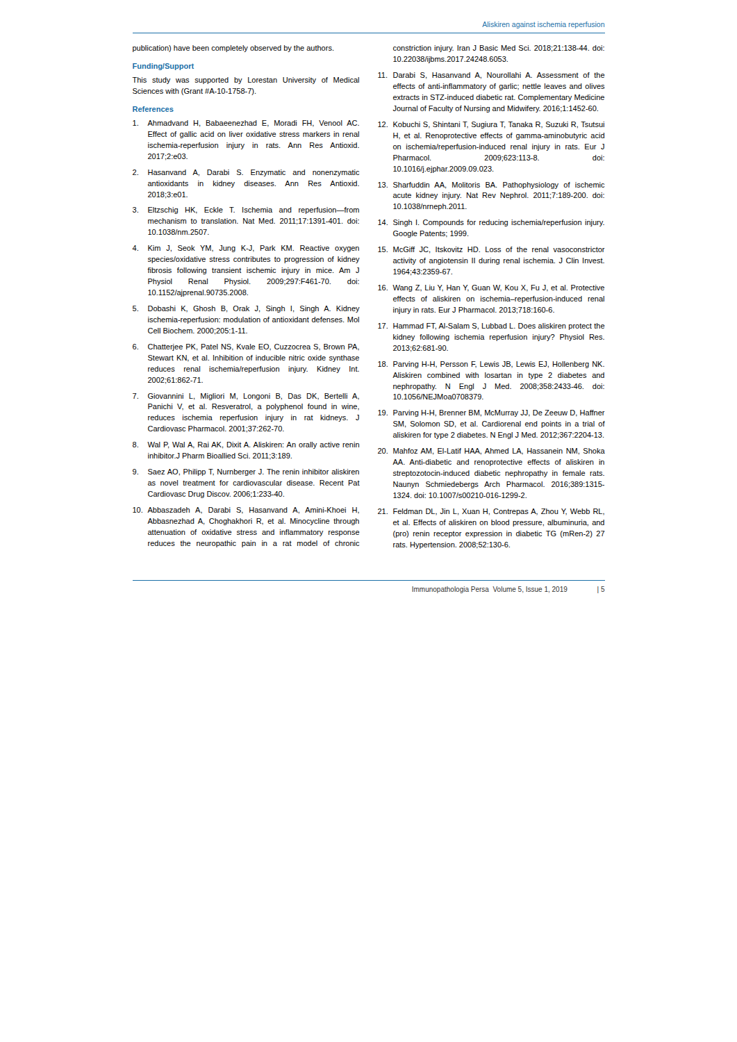Aliskiren against ischemia reperfusion
publication) have been completely observed by the authors.
Funding/Support
This study was supported by Lorestan University of Medical Sciences with (Grant #A-10-1758-7).
References
Ahmadvand H, Babaeenezhad E, Moradi FH, Venool AC. Effect of gallic acid on liver oxidative stress markers in renal ischemia-reperfusion injury in rats. Ann Res Antioxid. 2017;2:e03.
Hasanvand A, Darabi S. Enzymatic and nonenzymatic antioxidants in kidney diseases. Ann Res Antioxid. 2018;3:e01.
Eltzschig HK, Eckle T. Ischemia and reperfusion—from mechanism to translation. Nat Med. 2011;17:1391-401. doi: 10.1038/nm.2507.
Kim J, Seok YM, Jung K-J, Park KM. Reactive oxygen species/oxidative stress contributes to progression of kidney fibrosis following transient ischemic injury in mice. Am J Physiol Renal Physiol. 2009;297:F461-70. doi: 10.1152/ajprenal.90735.2008.
Dobashi K, Ghosh B, Orak J, Singh I, Singh A. Kidney ischemia-reperfusion: modulation of antioxidant defenses. Mol Cell Biochem. 2000;205:1-11.
Chatterjee PK, Patel NS, Kvale EO, Cuzzocrea S, Brown PA, Stewart KN, et al. Inhibition of inducible nitric oxide synthase reduces renal ischemia/reperfusion injury. Kidney Int. 2002;61:862-71.
Giovannini L, Migliori M, Longoni B, Das DK, Bertelli A, Panichi V, et al. Resveratrol, a polyphenol found in wine, reduces ischemia reperfusion injury in rat kidneys. J Cardiovasc Pharmacol. 2001;37:262-70.
Wal P, Wal A, Rai AK, Dixit A. Aliskiren: An orally active renin inhibitor.J Pharm Bioallied Sci. 2011;3:189.
Saez AO, Philipp T, Nurnberger J. The renin inhibitor aliskiren as novel treatment for cardiovascular disease. Recent Pat Cardiovasc Drug Discov. 2006;1:233-40.
Abbaszadeh A, Darabi S, Hasanvand A, Amini-Khoei H, Abbasnezhad A, Choghakhori R, et al. Minocycline through attenuation of oxidative stress and inflammatory response reduces the neuropathic pain in a rat model of chronic constriction injury. Iran J Basic Med Sci. 2018;21:138-44. doi: 10.22038/ijbms.2017.24248.6053.
Darabi S, Hasanvand A, Nourollahi A. Assessment of the effects of anti-inflammatory of garlic; nettle leaves and olives extracts in STZ-induced diabetic rat. Complementary Medicine Journal of Faculty of Nursing and Midwifery. 2016;1:1452-60.
Kobuchi S, Shintani T, Sugiura T, Tanaka R, Suzuki R, Tsutsui H, et al. Renoprotective effects of gamma-aminobutyric acid on ischemia/reperfusion-induced renal injury in rats. Eur J Pharmacol. 2009;623:113-8. doi: 10.1016/j.ejphar.2009.09.023.
Sharfuddin AA, Molitoris BA. Pathophysiology of ischemic acute kidney injury. Nat Rev Nephrol. 2011;7:189-200. doi: 10.1038/nrneph.2011.
Singh I. Compounds for reducing ischemia/reperfusion injury. Google Patents; 1999.
McGiff JC, Itskovitz HD. Loss of the renal vasoconstrictor activity of angiotensin II during renal ischemia. J Clin Invest. 1964;43:2359-67.
Wang Z, Liu Y, Han Y, Guan W, Kou X, Fu J, et al. Protective effects of aliskiren on ischemia–reperfusion-induced renal injury in rats. Eur J Pharmacol. 2013;718:160-6.
Hammad FT, Al-Salam S, Lubbad L. Does aliskiren protect the kidney following ischemia reperfusion injury? Physiol Res. 2013;62:681-90.
Parving H-H, Persson F, Lewis JB, Lewis EJ, Hollenberg NK. Aliskiren combined with losartan in type 2 diabetes and nephropathy. N Engl J Med. 2008;358:2433-46. doi: 10.1056/NEJMoa0708379.
Parving H-H, Brenner BM, McMurray JJ, De Zeeuw D, Haffner SM, Solomon SD, et al. Cardiorenal end points in a trial of aliskiren for type 2 diabetes. N Engl J Med. 2012;367:2204-13.
Mahfoz AM, El-Latif HAA, Ahmed LA, Hassanein NM, Shoka AA. Anti-diabetic and renoprotective effects of aliskiren in streptozotocin-induced diabetic nephropathy in female rats. Naunyn Schmiedebergs Arch Pharmacol. 2016;389:1315-1324. doi: 10.1007/s00210-016-1299-2.
Feldman DL, Jin L, Xuan H, Contrepas A, Zhou Y, Webb RL, et al. Effects of aliskiren on blood pressure, albuminuria, and (pro) renin receptor expression in diabetic TG (mRen-2) 27 rats. Hypertension. 2008;52:130-6.
Immunopathologia Persa Volume 5, Issue 1, 2019 | 5